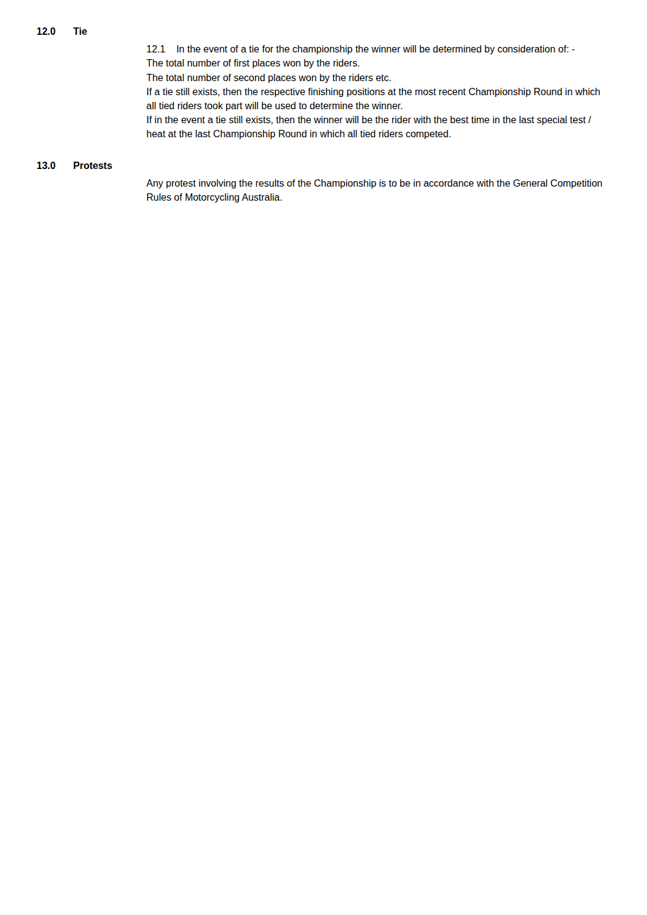12.0 Tie
12.1 In the event of a tie for the championship the winner will be determined by consideration of: -
The total number of first places won by the riders.
The total number of second places won by the riders etc.
If a tie still exists, then the respective finishing positions at the most recent Championship Round in which all tied riders took part will be used to determine the winner.
If in the event a tie still exists, then the winner will be the rider with the best time in the last special test / heat at the last Championship Round in which all tied riders competed.
13.0 Protests
Any protest involving the results of the Championship is to be in accordance with the General Competition Rules of Motorcycling Australia.